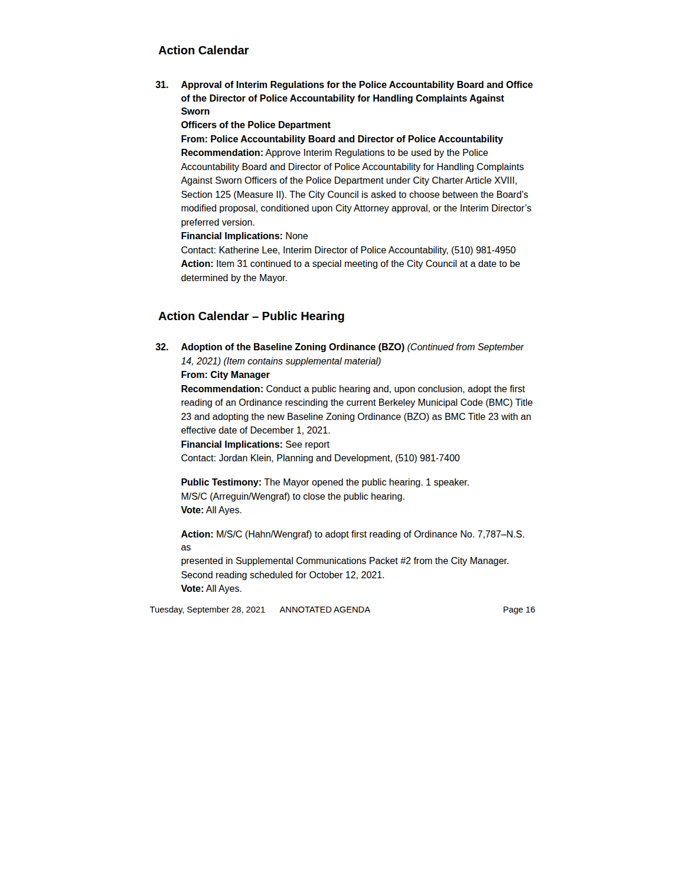Action Calendar
31.
Approval of Interim Regulations for the Police Accountability Board and Office
of the Director of Police Accountability for Handling Complaints Against Sworn
Officers of the Police Department
From: Police Accountability Board and Director of Police Accountability
Recommendation: Approve Interim Regulations to be used by the Police
Accountability Board and Director of Police Accountability for Handling Complaints
Against Sworn Officers of the Police Department under City Charter Article XVIII,
Section 125 (Measure II). The City Council is asked to choose between the Board’s
modified proposal, conditioned upon City Attorney approval, or the Interim Director’s
preferred version.
Financial Implications: None
Contact: Katherine Lee, Interim Director of Police Accountability, (510) 981-4950
Action: Item 31 continued to a special meeting of the City Council at a date to be
determined by the Mayor.
Action Calendar – Public Hearing
32.
Adoption of the Baseline Zoning Ordinance (BZO) (Continued from September
14, 2021) (Item contains supplemental material)
From: City Manager
Recommendation: Conduct a public hearing and, upon conclusion, adopt the first
reading of an Ordinance rescinding the current Berkeley Municipal Code (BMC) Title
23 and adopting the new Baseline Zoning Ordinance (BZO) as BMC Title 23 with an
effective date of December 1, 2021.
Financial Implications: See report
Contact: Jordan Klein, Planning and Development, (510) 981-7400
Public Testimony: The Mayor opened the public hearing. 1 speaker.
M/S/C (Arreguin/Wengraf) to close the public hearing.
Vote: All Ayes.
Action: M/S/C (Hahn/Wengraf) to adopt first reading of Ordinance No. 7,787–N.S. as
presented in Supplemental Communications Packet #2 from the City Manager.
Second reading scheduled for October 12, 2021.
Vote: All Ayes.
Tuesday, September 28, 2021 ANNOTATED AGENDA
Page 16